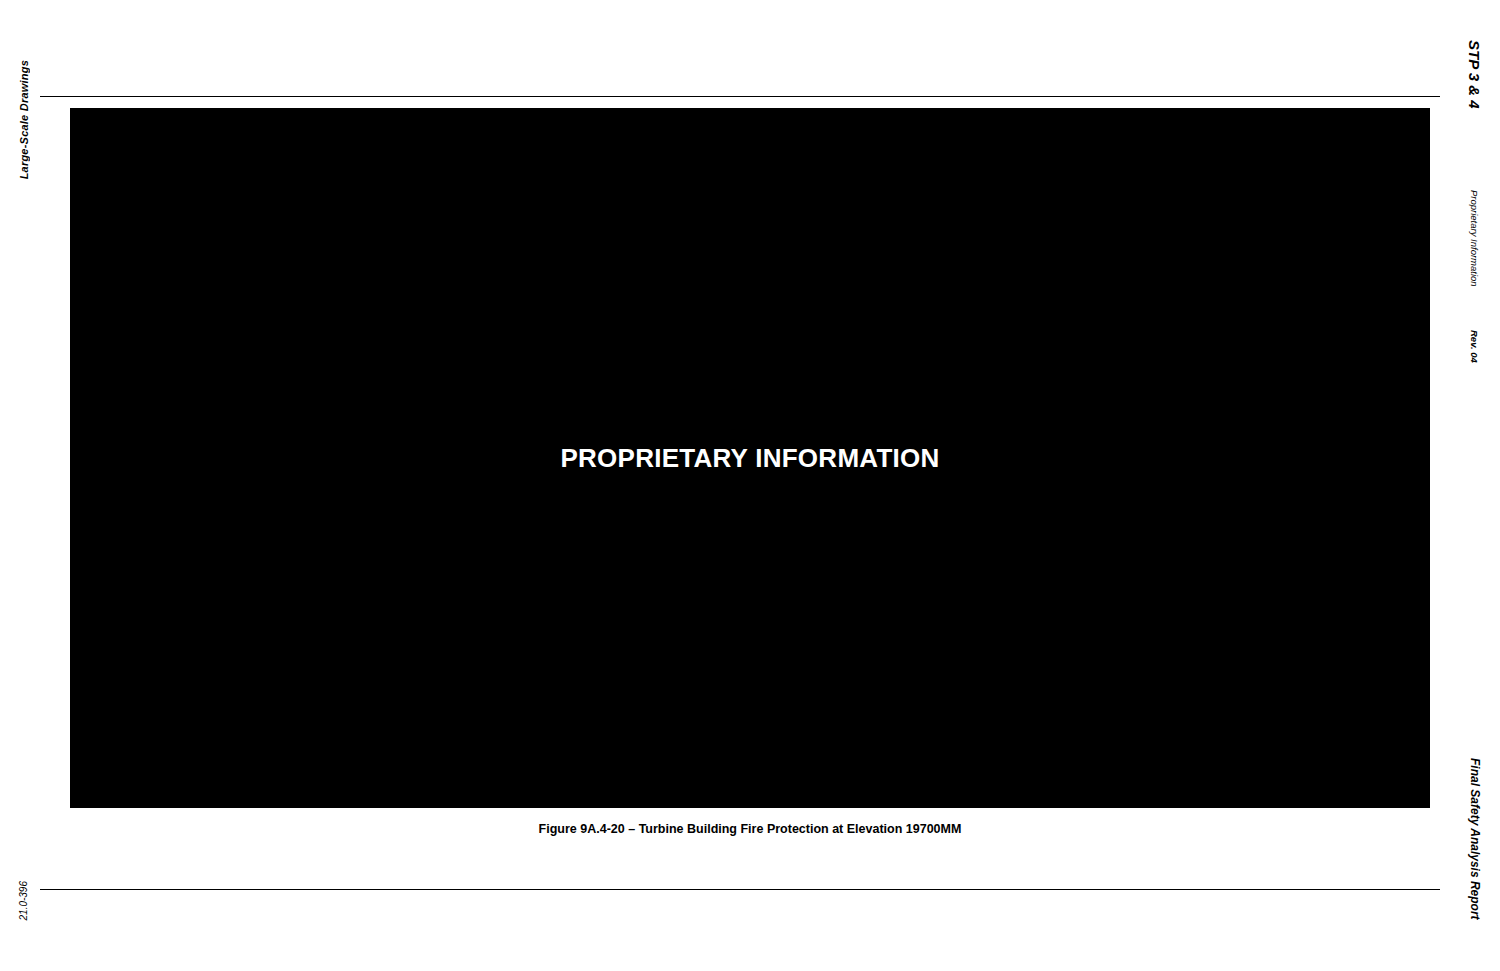Large-Scale Drawings
21.0-396
STP 3 & 4
Proprietary Information
Rev. 04
Final Safety Analysis Report
PROPRIETARY INFORMATION
Figure 9A.4-20 – Turbine Building Fire Protection at Elevation 19700MM